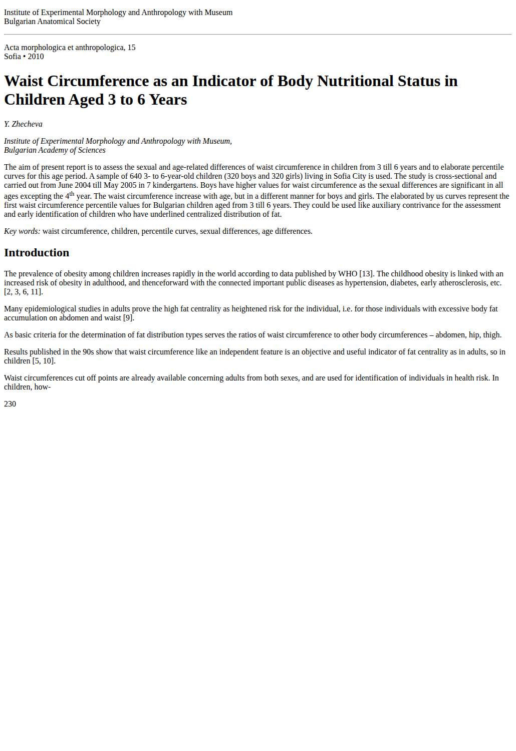Institute of Experimental Morphology and Anthropology with Museum
Bulgarian Anatomical Society
Acta morphologica et anthropologica, 15
Sofia • 2010
Waist Circumference as an Indicator of Body Nutritional Status in Children Aged 3 to 6 Years
Y. Zhecheva
Institute of Experimental Morphology and Anthropology with Museum,
Bulgarian Academy of Sciences
The aim of present report is to assess the sexual and age-related differences of waist circumference in children from 3 till 6 years and to elaborate percentile curves for this age period. A sample of 640 3- to 6-year-old children (320 boys and 320 girls) living in Sofia City is used. The study is cross-sectional and carried out from June 2004 till May 2005 in 7 kindergartens. Boys have higher values for waist circumference as the sexual differences are significant in all ages excepting the 4th year. The waist circumference increase with age, but in a different manner for boys and girls. The elaborated by us curves represent the first waist circumference percentile values for Bulgarian children aged from 3 till 6 years. They could be used like auxiliary contrivance for the assessment and early identification of children who have underlined centralized distribution of fat.
Key words: waist circumference, children, percentile curves, sexual differences, age differences.
Introduction
The prevalence of obesity among children increases rapidly in the world according to data published by WHO [13]. The childhood obesity is linked with an increased risk of obesity in adulthood, and thenceforward with the connected important public diseases as hypertension, diabetes, early atherosclerosis, etc. [2, 3, 6, 11].
Many epidemiological studies in adults prove the high fat centrality as heightened risk for the individual, i.e. for those individuals with excessive body fat accumulation on abdomen and waist [9].
As basic criteria for the determination of fat distribution types serves the ratios of waist circumference to other body circumferences – abdomen, hip, thigh.
Results published in the 90s show that waist circumference like an independent feature is an objective and useful indicator of fat centrality as in adults, so in children [5, 10].
Waist circumferences cut off points are already available concerning adults from both sexes, and are used for identification of individuals in health risk. In children, how-
230